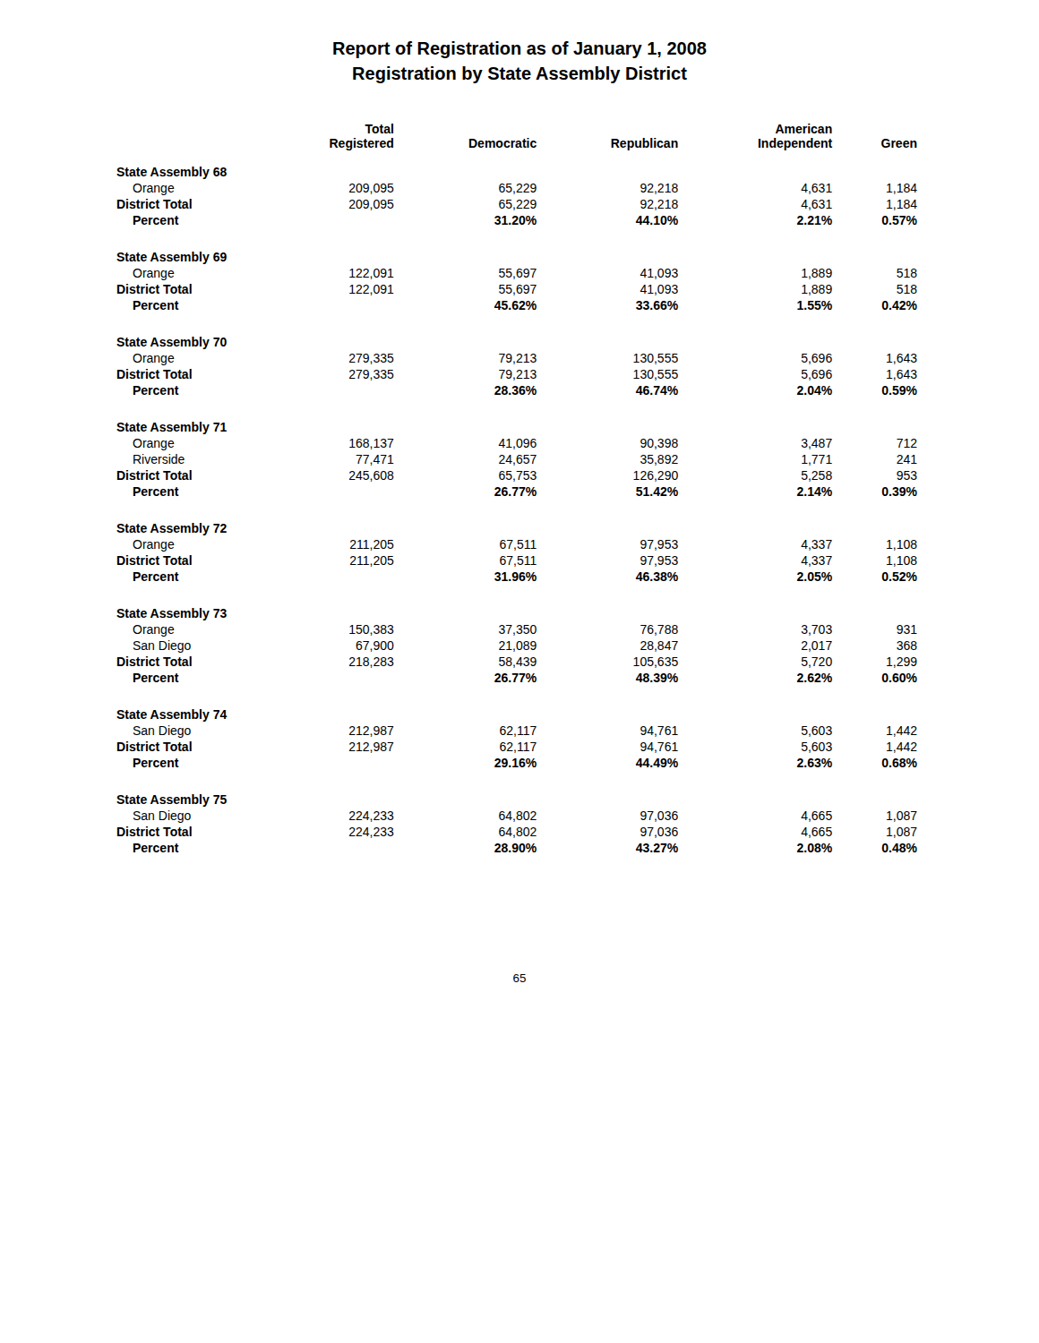Report of Registration as of January 1, 2008 Registration by State Assembly District
| | Total | | | American | |
| --- | --- | --- | --- | --- | --- |
| | Registered | Democratic | Republican | Independent | Green |
| State Assembly 68 |
| Orange | 209,095 | 65,229 | 92,218 | 4,631 | 1,184 |
| District Total | 209,095 | 65,229 | 92,218 | 4,631 | 1,184 |
| Percent | | 31.20% | 44.10% | 2.21% | 0.57% |
| State Assembly 69 |
| Orange | 122,091 | 55,697 | 41,093 | 1,889 | 518 |
| District Total | 122,091 | 55,697 | 41,093 | 1,889 | 518 |
| Percent | | 45.62% | 33.66% | 1.55% | 0.42% |
| State Assembly 70 |
| Orange | 279,335 | 79,213 | 130,555 | 5,696 | 1,643 |
| District Total | 279,335 | 79,213 | 130,555 | 5,696 | 1,643 |
| Percent | | 28.36% | 46.74% | 2.04% | 0.59% |
| State Assembly 71 |
| Orange | 168,137 | 41,096 | 90,398 | 3,487 | 712 |
| Riverside | 77,471 | 24,657 | 35,892 | 1,771 | 241 |
| District Total | 245,608 | 65,753 | 126,290 | 5,258 | 953 |
| Percent | | 26.77% | 51.42% | 2.14% | 0.39% |
| State Assembly 72 |
| Orange | 211,205 | 67,511 | 97,953 | 4,337 | 1,108 |
| District Total | 211,205 | 67,511 | 97,953 | 4,337 | 1,108 |
| Percent | | 31.96% | 46.38% | 2.05% | 0.52% |
| State Assembly 73 |
| Orange | 150,383 | 37,350 | 76,788 | 3,703 | 931 |
| San Diego | 67,900 | 21,089 | 28,847 | 2,017 | 368 |
| District Total | 218,283 | 58,439 | 105,635 | 5,720 | 1,299 |
| Percent | | 26.77% | 48.39% | 2.62% | 0.60% |
| State Assembly 74 |
| San Diego | 212,987 | 62,117 | 94,761 | 5,603 | 1,442 |
| District Total | 212,987 | 62,117 | 94,761 | 5,603 | 1,442 |
| Percent | | 29.16% | 44.49% | 2.63% | 0.68% |
| State Assembly 75 |
| San Diego | 224,233 | 64,802 | 97,036 | 4,665 | 1,087 |
| District Total | 224,233 | 64,802 | 97,036 | 4,665 | 1,087 |
| Percent | | 28.90% | 43.27% | 2.08% | 0.48% |
65